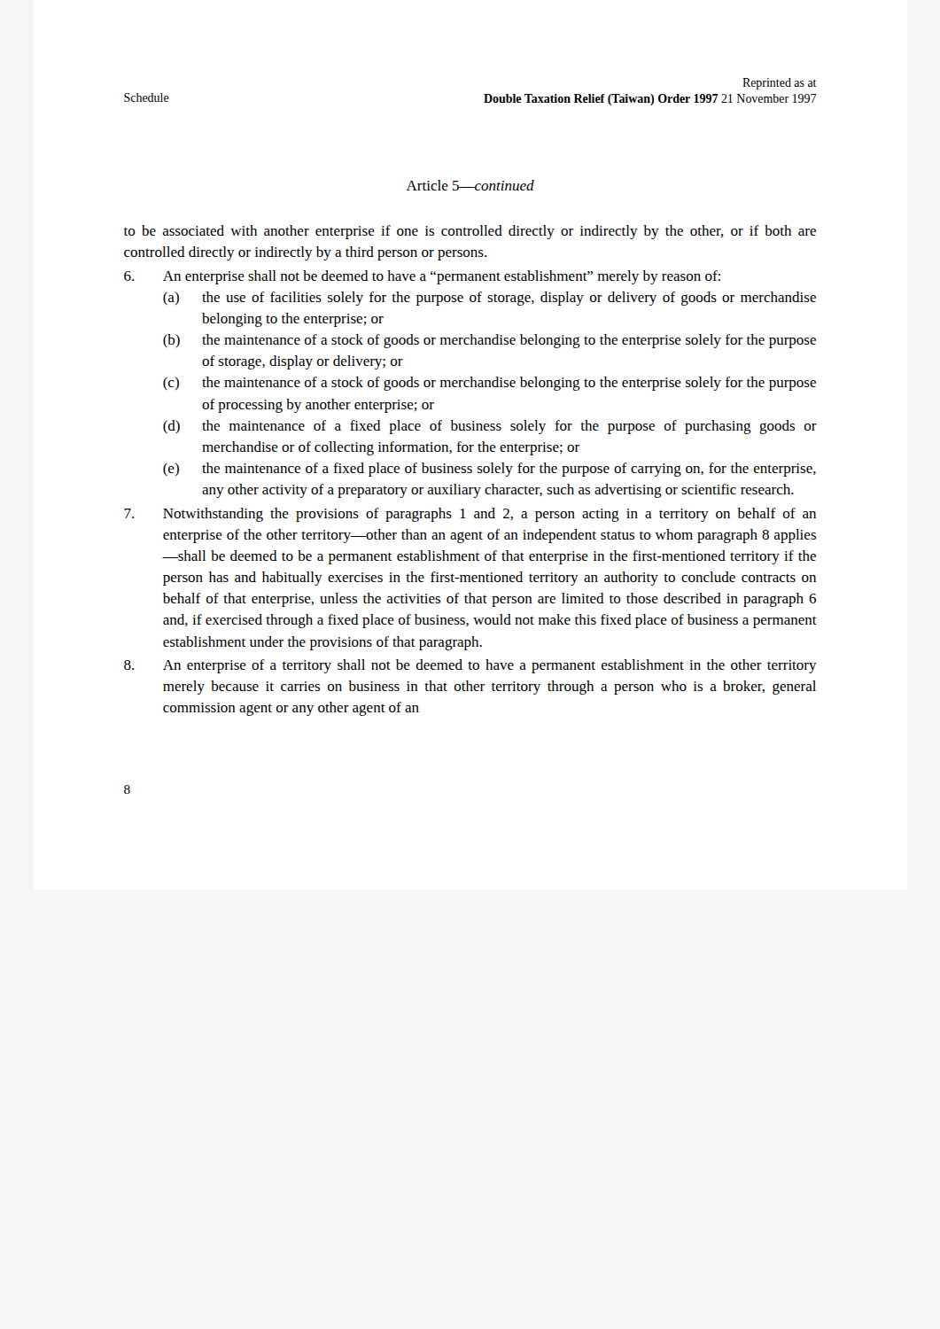Schedule
Reprinted as at Double Taxation Relief (Taiwan) Order 1997 21 November 1997
Article 5—continued
to be associated with another enterprise if one is controlled directly or indirectly by the other, or if both are controlled directly or indirectly by a third person or persons.
6.
An enterprise shall not be deemed to have a “permanent establishment” merely by reason of:
(a) the use of facilities solely for the purpose of storage, display or delivery of goods or merchandise belonging to the enterprise; or
(b) the maintenance of a stock of goods or merchandise belonging to the enterprise solely for the purpose of storage, display or delivery; or
(c) the maintenance of a stock of goods or merchandise belonging to the enterprise solely for the purpose of processing by another enterprise; or
(d) the maintenance of a fixed place of business solely for the purpose of purchasing goods or merchandise or of collecting information, for the enterprise; or
(e) the maintenance of a fixed place of business solely for the purpose of carrying on, for the enterprise, any other activity of a preparatory or auxiliary character, such as advertising or scientific research.
7.
Notwithstanding the provisions of paragraphs 1 and 2, a person acting in a territory on behalf of an enterprise of the other territory—other than an agent of an independent status to whom paragraph 8 applies—shall be deemed to be a permanent establishment of that enterprise in the first-mentioned territory if the person has and habitually exercises in the first-mentioned territory an authority to conclude contracts on behalf of that enterprise, unless the activities of that person are limited to those described in paragraph 6 and, if exercised through a fixed place of business, would not make this fixed place of business a permanent establishment under the provisions of that paragraph.
8.
An enterprise of a territory shall not be deemed to have a permanent establishment in the other territory merely because it carries on business in that other territory through a person who is a broker, general commission agent or any other agent of an
8